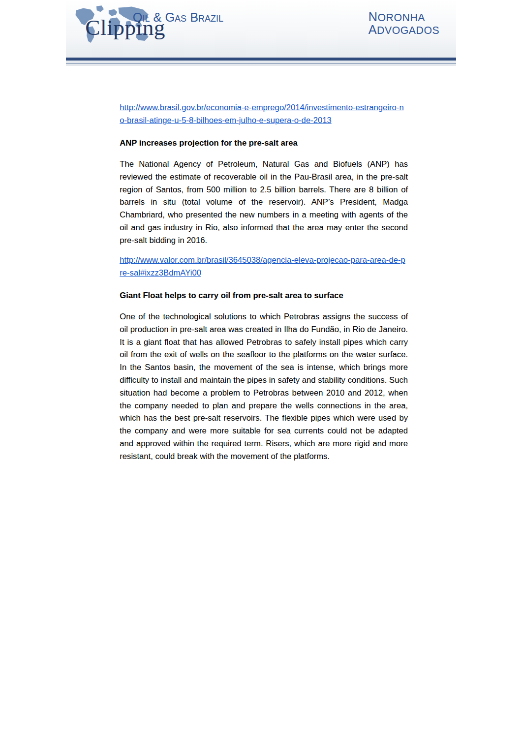Oil & Gas Brazil Clipping
NORONHA
ADVOGADOS
http://www.brasil.gov.br/economia-e-emprego/2014/investimento-estrangeiro-no-brasil-atinge-u-5-8-bilhoes-em-julho-e-supera-o-de-2013
ANP increases projection for the pre-salt area
The National Agency of Petroleum, Natural Gas and Biofuels (ANP) has reviewed the estimate of recoverable oil in the Pau-Brasil area, in the pre-salt region of Santos, from 500 million to 2.5 billion barrels. There are 8 billion of barrels in situ (total volume of the reservoir). ANP’s President, Madga Chambriard, who presented the new numbers in a meeting with agents of the oil and gas industry in Rio, also informed that the area may enter the second pre-salt bidding in 2016.
http://www.valor.com.br/brasil/3645038/agencia-eleva-projecao-para-area-de-pre-sal#ixzz3BdmAYi00
Giant Float helps to carry oil from pre-salt area to surface
One of the technological solutions to which Petrobras assigns the success of oil production in pre-salt area was created in Ilha do Fundão, in Rio de Janeiro. It is a giant float that has allowed Petrobras to safely install pipes which carry oil from the exit of wells on the seafloor to the platforms on the water surface. In the Santos basin, the movement of the sea is intense, which brings more difficulty to install and maintain the pipes in safety and stability conditions. Such situation had become a problem to Petrobras between 2010 and 2012, when the company needed to plan and prepare the wells connections in the area, which has the best pre-salt reservoirs. The flexible pipes which were used by the company and were more suitable for sea currents could not be adapted and approved within the required term. Risers, which are more rigid and more resistant, could break with the movement of the platforms.